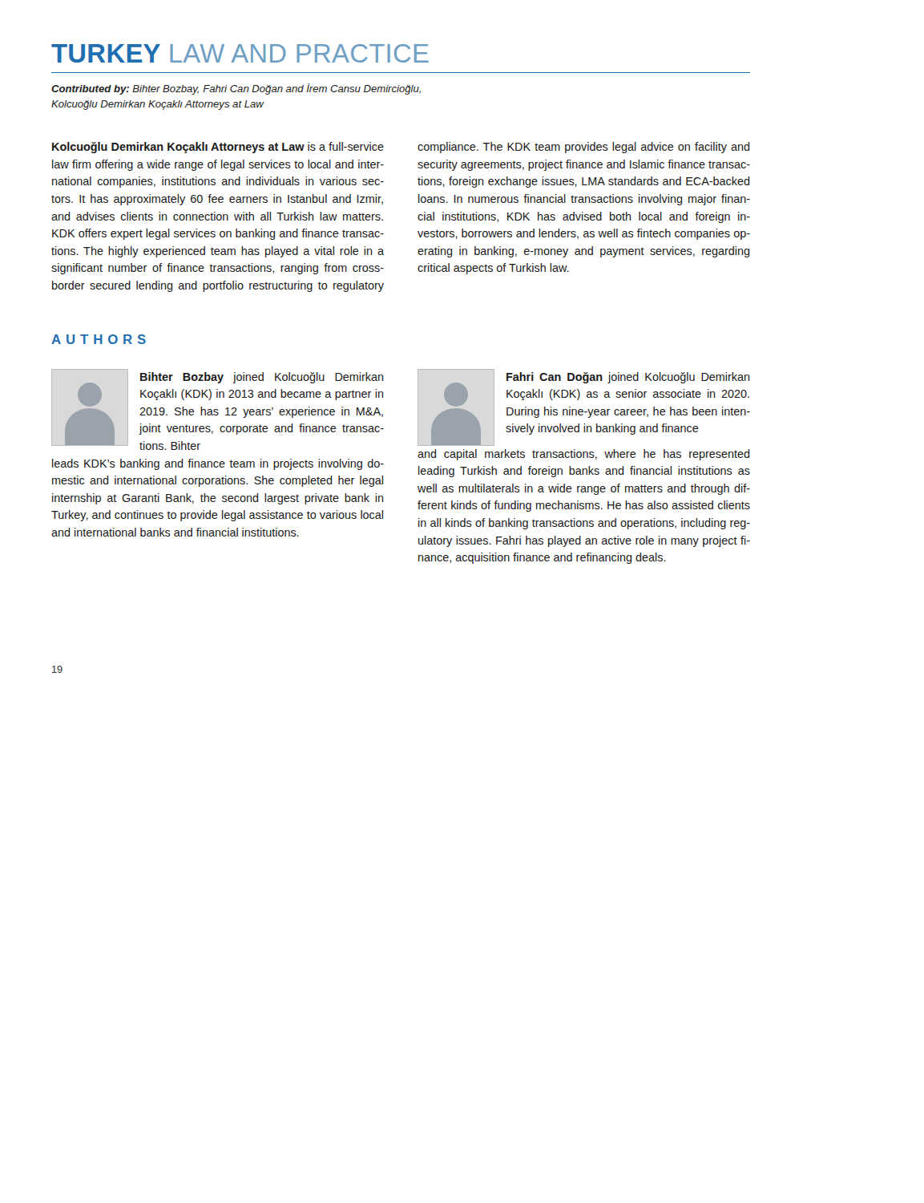TURKEY LAW AND PRACTICE
Contributed by: Bihter Bozbay, Fahri Can Doğan and İrem Cansu Demircioğlu,
Kolcuoğlu Demirkan Koçaklı Attorneys at Law
Kolcuoğlu Demirkan Koçaklı Attorneys at Law is a full-service law firm offering a wide range of legal services to local and international companies, institutions and individuals in various sectors. It has approximately 60 fee earners in Istanbul and Izmir, and advises clients in connection with all Turkish law matters. KDK offers expert legal services on banking and finance transactions. The highly experienced team has played a vital role in a significant number of finance transactions, ranging from cross-border secured lending and portfolio restructuring to regulatory compliance. The KDK team provides legal advice on facility and security agreements, project finance and Islamic finance transactions, foreign exchange issues, LMA standards and ECA-backed loans. In numerous financial transactions involving major financial institutions, KDK has advised both local and foreign investors, borrowers and lenders, as well as fintech companies operating in banking, e-money and payment services, regarding critical aspects of Turkish law.
AUTHORS
Bihter Bozbay joined Kolcuoğlu Demirkan Koçaklı (KDK) in 2013 and became a partner in 2019. She has 12 years’ experience in M&A, joint ventures, corporate and finance transactions. Bihter
leads KDK’s banking and finance team in projects involving domestic and international corporations. She completed her legal internship at Garanti Bank, the second largest private bank in Turkey, and continues to provide legal assistance to various local and international banks and financial institutions.
Fahri Can Doğan joined Kolcuoğlu Demirkan Koçaklı (KDK) as a senior associate in 2020. During his nine-year career, he has been intensively involved in banking and finance
and capital markets transactions, where he has represented leading Turkish and foreign banks and financial institutions as well as multilaterals in a wide range of matters and through different kinds of funding mechanisms. He has also assisted clients in all kinds of banking transactions and operations, including regulatory issues. Fahri has played an active role in many project finance, acquisition finance and refinancing deals.
19